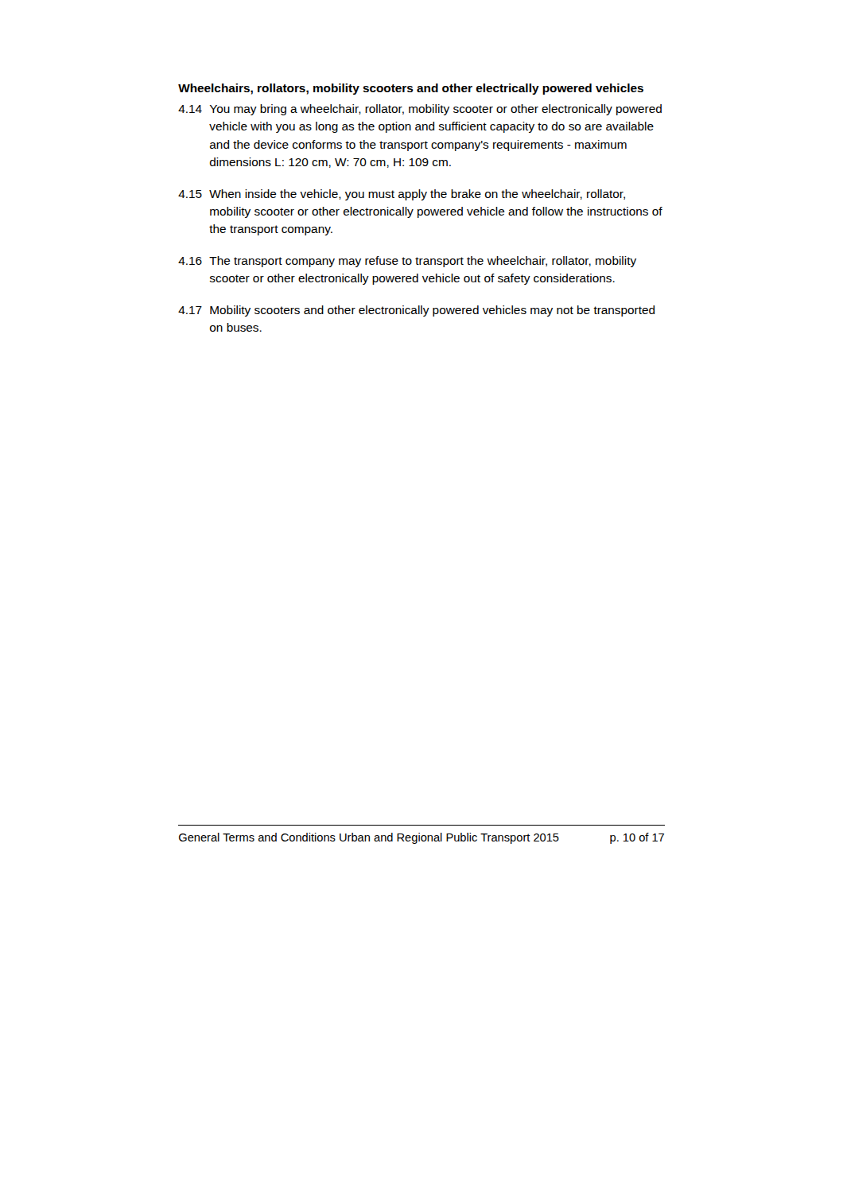Wheelchairs, rollators, mobility scooters and other electrically powered vehicles
4.14
You may bring a wheelchair, rollator, mobility scooter or other electronically powered vehicle with you as long as the option and sufficient capacity to do so are available and the device conforms to the transport company's requirements - maximum dimensions L: 120 cm, W: 70 cm, H: 109 cm.
4.15
When inside the vehicle, you must apply the brake on the wheelchair, rollator, mobility scooter or other electronically powered vehicle and follow the instructions of the transport company.
4.16
The transport company may refuse to transport the wheelchair, rollator, mobility scooter or other electronically powered vehicle out of safety considerations.
4.17
Mobility scooters and other electronically powered vehicles may not be transported on buses.
General Terms and Conditions Urban and Regional Public Transport 2015
p. 10 of 17